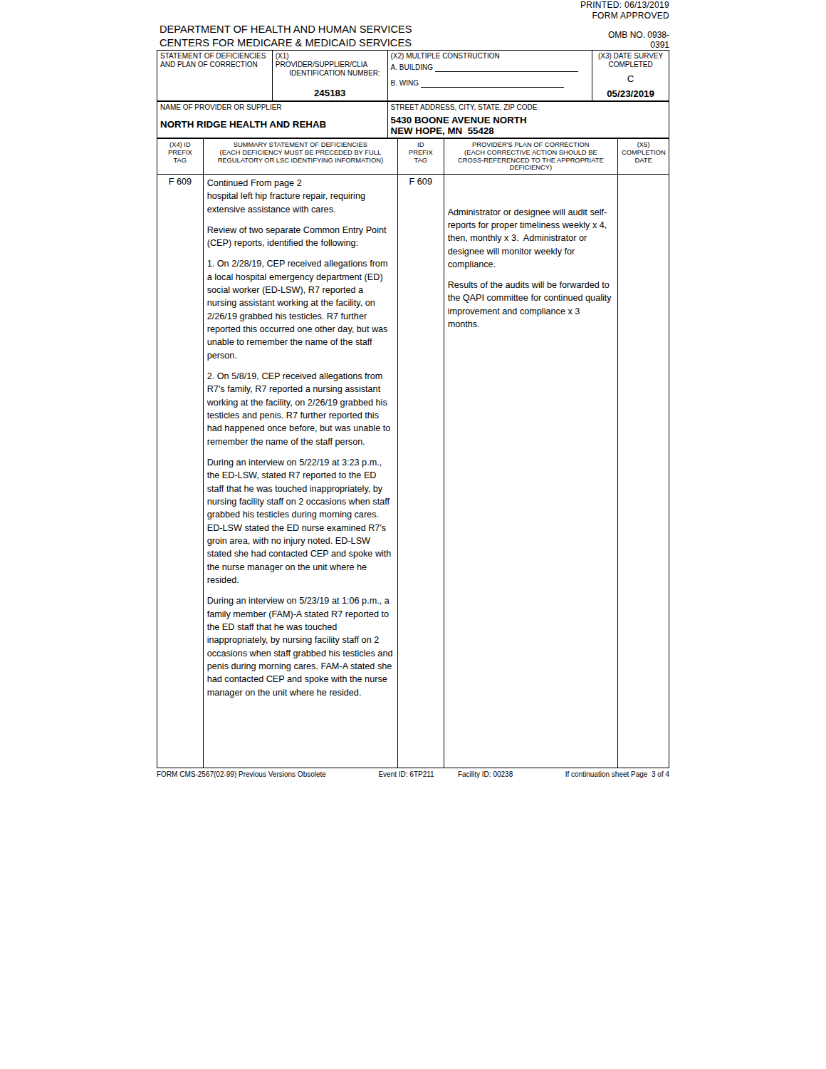PRINTED: 06/13/2019
FORM APPROVED
| DEPARTMENT OF HEALTH AND HUMAN SERVICES CENTERS FOR MEDICARE & MEDICAID SERVICES | OMB NO. 0938-0391 |
| STATEMENT OF DEFICIENCIES AND PLAN OF CORRECTION | (X1) PROVIDER/SUPPLIER/CLIA IDENTIFICATION NUMBER: 245183 | (X2) MULTIPLE CONSTRUCTION A. BUILDING B. WING | (X3) DATE SURVEY COMPLETED C 05/23/2019 |
| NAME OF PROVIDER OR SUPPLIER NORTH RIDGE HEALTH AND REHAB | STREET ADDRESS, CITY, STATE, ZIP CODE 5430 BOONE AVENUE NORTH NEW HOPE, MN 55428 |
| (X4) ID PREFIX TAG | SUMMARY STATEMENT OF DEFICIENCIES (EACH DEFICIENCY MUST BE PRECEDED BY FULL REGULATORY OR LSC IDENTIFYING INFORMATION) | ID PREFIX TAG | PROVIDER'S PLAN OF CORRECTION (EACH CORRECTIVE ACTION SHOULD BE CROSS-REFERENCED TO THE APPROPRIATE DEFICIENCY) | (X5) COMPLETION DATE |
| --- | --- | --- | --- | --- |
| F 609 | Continued From page 2 hospital left hip fracture repair, requiring extensive assistance with cares. Review of two separate Common Entry Point (CEP) reports, identified the following: 1. On 2/28/19, CEP received allegations from a local hospital emergency department (ED) social worker (ED-LSW), R7 reported a nursing assistant working at the facility, on 2/26/19 grabbed his testicles. R7 further reported this occurred one other day, but was unable to remember the name of the staff person. 2. On 5/8/19, CEP received allegations from R7's family, R7 reported a nursing assistant working at the facility, on 2/26/19 grabbed his testicles and penis. R7 further reported this had happened once before, but was unable to remember the name of the staff person. During an interview on 5/22/19 at 3:23 p.m., the ED-LSW, stated R7 reported to the ED staff that he was touched inappropriately, by nursing facility staff on 2 occasions when staff grabbed his testicles during morning cares. ED-LSW stated the ED nurse examined R7's groin area, with no injury noted. ED-LSW stated she had contacted CEP and spoke with the nurse manager on the unit where he resided. During an interview on 5/23/19 at 1:06 p.m., a family member (FAM)-A stated R7 reported to the ED staff that he was touched inappropriately, by nursing facility staff on 2 occasions when staff grabbed his testicles and penis during morning cares. FAM-A stated she had contacted CEP and spoke with the nurse manager on the unit where he resided. | F 609 | Administrator or designee will audit self-reports for proper timeliness weekly x 4, then, monthly x 3. Administrator or designee will monitor weekly for compliance. Results of the audits will be forwarded to the QAPI committee for continued quality improvement and compliance x 3 months. | |
FORM CMS-2567(02-99) Previous Versions Obsolete
Event ID: 6TP211 Facility ID: 00238
If continuation sheet Page 3 of 4